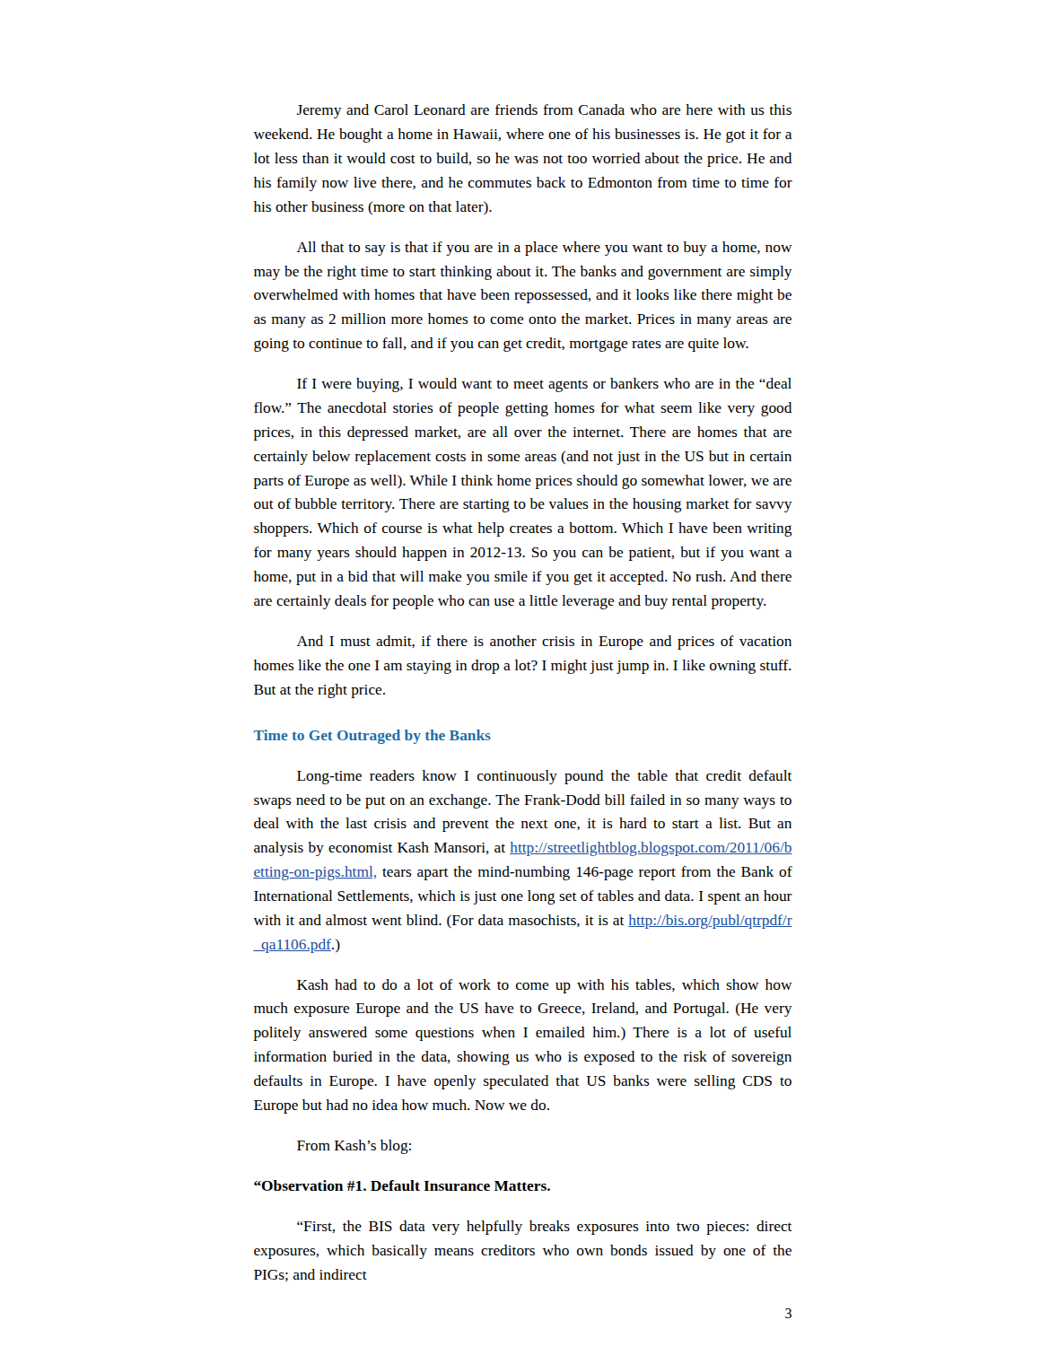Jeremy and Carol Leonard are friends from Canada who are here with us this weekend. He bought a home in Hawaii, where one of his businesses is. He got it for a lot less than it would cost to build, so he was not too worried about the price. He and his family now live there, and he commutes back to Edmonton from time to time for his other business (more on that later).
All that to say is that if you are in a place where you want to buy a home, now may be the right time to start thinking about it. The banks and government are simply overwhelmed with homes that have been repossessed, and it looks like there might be as many as 2 million more homes to come onto the market. Prices in many areas are going to continue to fall, and if you can get credit, mortgage rates are quite low.
If I were buying, I would want to meet agents or bankers who are in the “deal flow.” The anecdotal stories of people getting homes for what seem like very good prices, in this depressed market, are all over the internet. There are homes that are certainly below replacement costs in some areas (and not just in the US but in certain parts of Europe as well). While I think home prices should go somewhat lower, we are out of bubble territory. There are starting to be values in the housing market for savvy shoppers. Which of course is what help creates a bottom. Which I have been writing for many years should happen in 2012-13. So you can be patient, but if you want a home, put in a bid that will make you smile if you get it accepted. No rush. And there are certainly deals for people who can use a little leverage and buy rental property.
And I must admit, if there is another crisis in Europe and prices of vacation homes like the one I am staying in drop a lot? I might just jump in. I like owning stuff. But at the right price.
Time to Get Outraged by the Banks
Long-time readers know I continuously pound the table that credit default swaps need to be put on an exchange. The Frank-Dodd bill failed in so many ways to deal with the last crisis and prevent the next one, it is hard to start a list. But an analysis by economist Kash Mansori, at http://streetlightblog.blogspot.com/2011/06/betting-on-pigs.html, tears apart the mind-numbing 146-page report from the Bank of International Settlements, which is just one long set of tables and data. I spent an hour with it and almost went blind. (For data masochists, it is at http://bis.org/publ/qtrpdf/r_qa1106.pdf.)
Kash had to do a lot of work to come up with his tables, which show how much exposure Europe and the US have to Greece, Ireland, and Portugal. (He very politely answered some questions when I emailed him.) There is a lot of useful information buried in the data, showing us who is exposed to the risk of sovereign defaults in Europe. I have openly speculated that US banks were selling CDS to Europe but had no idea how much. Now we do.
From Kash’s blog:
“Observation #1. Default Insurance Matters.
“First, the BIS data very helpfully breaks exposures into two pieces: direct exposures, which basically means creditors who own bonds issued by one of the PIGs; and indirect
3